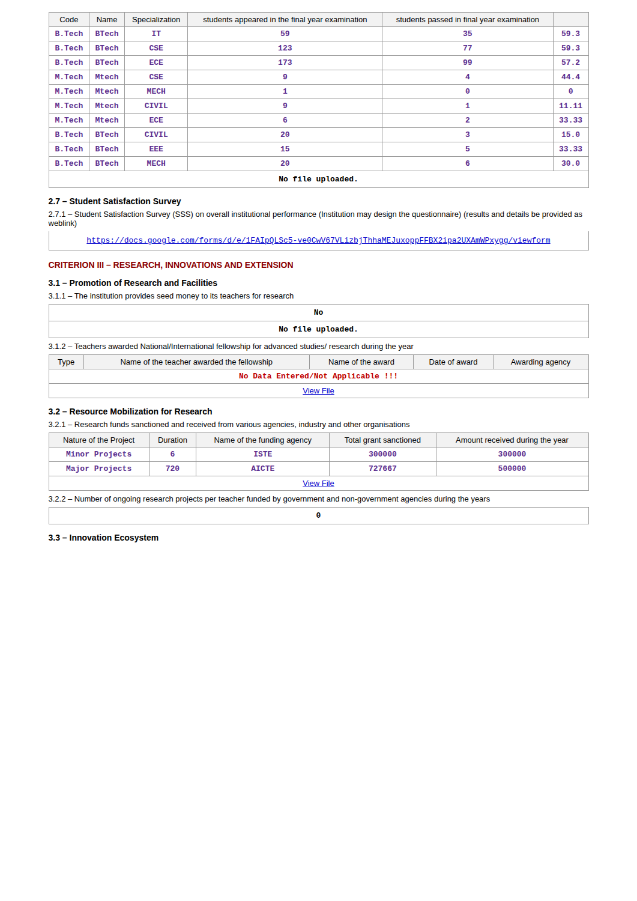| Code | Name | Specialization | students appeared in the final year examination | students passed in final year examination | |
| --- | --- | --- | --- | --- | --- |
| B.Tech | BTech | IT | 59 | 35 | 59.3 |
| B.Tech | BTech | CSE | 123 | 77 | 59.3 |
| B.Tech | BTech | ECE | 173 | 99 | 57.2 |
| M.Tech | Mtech | CSE | 9 | 4 | 44.4 |
| M.Tech | Mtech | MECH | 1 | 0 | 0 |
| M.Tech | Mtech | CIVIL | 9 | 1 | 11.11 |
| M.Tech | Mtech | ECE | 6 | 2 | 33.33 |
| B.Tech | BTech | CIVIL | 20 | 3 | 15.0 |
| B.Tech | BTech | EEE | 15 | 5 | 33.33 |
| B.Tech | BTech | MECH | 20 | 6 | 30.0 |
No file uploaded.
2.7 – Student Satisfaction Survey
2.7.1 – Student Satisfaction Survey (SSS) on overall institutional performance (Institution may design the questionnaire) (results and details be provided as weblink)
https://docs.google.com/forms/d/e/1FAIpQLSc5-ve0CwV67VLizbjThhaMEJuxoppFFBX2ipa2UXAmWPxygg/viewform
CRITERION III – RESEARCH, INNOVATIONS AND EXTENSION
3.1 – Promotion of Research and Facilities
3.1.1 – The institution provides seed money to its teachers for research
No
No file uploaded.
3.1.2 – Teachers awarded National/International fellowship for advanced studies/ research during the year
| Type | Name of the teacher awarded the fellowship | Name of the award | Date of award | Awarding agency |
| --- | --- | --- | --- | --- |
| No Data Entered/Not Applicable !!! |
View File
3.2 – Resource Mobilization for Research
3.2.1 – Research funds sanctioned and received from various agencies, industry and other organisations
| Nature of the Project | Duration | Name of the funding agency | Total grant sanctioned | Amount received during the year |
| --- | --- | --- | --- | --- |
| Minor Projects | 6 | ISTE | 300000 | 300000 |
| Major Projects | 720 | AICTE | 727667 | 500000 |
View File
3.2.2 – Number of ongoing research projects per teacher funded by government and non-government agencies during the years
0
3.3 – Innovation Ecosystem